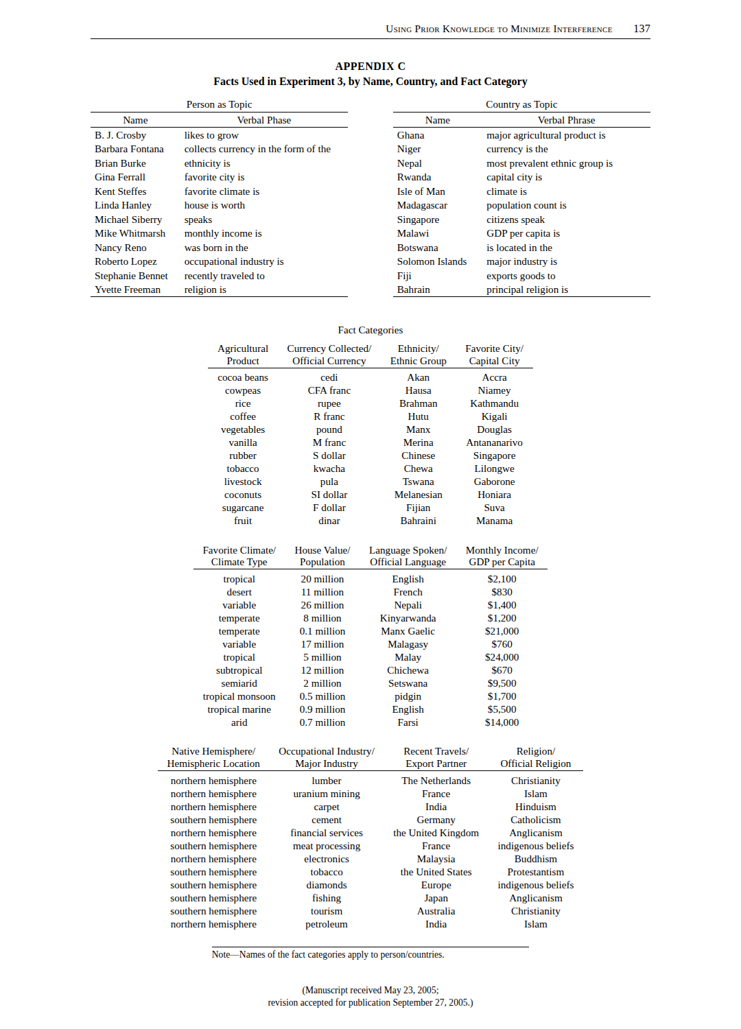Using Prior Knowledge to Minimize Interference 137
APPENDIX C
Facts Used in Experiment 3, by Name, Country, and Fact Category
| Person as Topic | | Country as Topic |
| --- | --- | --- |
| Name | Verbal Phase | | Name | Verbal Phrase |
| B. J. Crosby | likes to grow | | Ghana | major agricultural product is |
| Barbara Fontana | collects currency in the form of the | | Niger | currency is the |
| Brian Burke | ethnicity is | | Nepal | most prevalent ethnic group is |
| Gina Ferrall | favorite city is | | Rwanda | capital city is |
| Kent Steffes | favorite climate is | | Isle of Man | climate is |
| Linda Hanley | house is worth | | Madagascar | population count is |
| Michael Siberry | speaks | | Singapore | citizens speak |
| Mike Whitmarsh | monthly income is | | Malawi | GDP per capita is |
| Nancy Reno | was born in the | | Botswana | is located in the |
| Roberto Lopez | occupational industry is | | Solomon Islands | major industry is |
| Stephanie Bennet | recently traveled to | | Fiji | exports goods to |
| Yvette Freeman | religion is | | Bahrain | principal religion is |
Fact Categories
| Agricultural Product | Currency Collected/ Official Currency | Ethnicity/ Ethnic Group | Favorite City/ Capital City |
| --- | --- | --- | --- |
| cocoa beans | cedi | Akan | Accra |
| cowpeas | CFA franc | Hausa | Niamey |
| rice | rupee | Brahman | Kathmandu |
| coffee | R franc | Hutu | Kigali |
| vegetables | pound | Manx | Douglas |
| vanilla | M franc | Merina | Antananarivo |
| rubber | S dollar | Chinese | Singapore |
| tobacco | kwacha | Chewa | Lilongwe |
| livestock | pula | Tswana | Gaborone |
| coconuts | SI dollar | Melanesian | Honiara |
| sugarcane | F dollar | Fijian | Suva |
| fruit | dinar | Bahraini | Manama |
| Favorite Climate/ Climate Type | House Value/ Population | Language Spoken/ Official Language | Monthly Income/ GDP per Capita |
| --- | --- | --- | --- |
| tropical | 20 million | English | $2,100 |
| desert | 11 million | French | $830 |
| variable | 26 million | Nepali | $1,400 |
| temperate | 8 million | Kinyarwanda | $1,200 |
| temperate | 0.1 million | Manx Gaelic | $21,000 |
| variable | 17 million | Malagasy | $760 |
| tropical | 5 million | Malay | $24,000 |
| subtropical | 12 million | Chichewa | $670 |
| semiarid | 2 million | Setswana | $9,500 |
| tropical monsoon | 0.5 million | pidgin | $1,700 |
| tropical marine | 0.9 million | English | $5,500 |
| arid | 0.7 million | Farsi | $14,000 |
| Native Hemisphere/ Hemispheric Location | Occupational Industry/ Major Industry | Recent Travels/ Export Partner | Religion/ Official Religion |
| --- | --- | --- | --- |
| northern hemisphere | lumber | The Netherlands | Christianity |
| northern hemisphere | uranium mining | France | Islam |
| northern hemisphere | carpet | India | Hinduism |
| southern hemisphere | cement | Germany | Catholicism |
| northern hemisphere | financial services | the United Kingdom | Anglicanism |
| southern hemisphere | meat processing | France | indigenous beliefs |
| northern hemisphere | electronics | Malaysia | Buddhism |
| southern hemisphere | tobacco | the United States | Protestantism |
| southern hemisphere | diamonds | Europe | indigenous beliefs |
| southern hemisphere | fishing | Japan | Anglicanism |
| southern hemisphere | tourism | Australia | Christianity |
| northern hemisphere | petroleum | India | Islam |
Note—Names of the fact categories apply to person/countries.
(Manuscript received May 23, 2005;
revision accepted for publication September 27, 2005.)